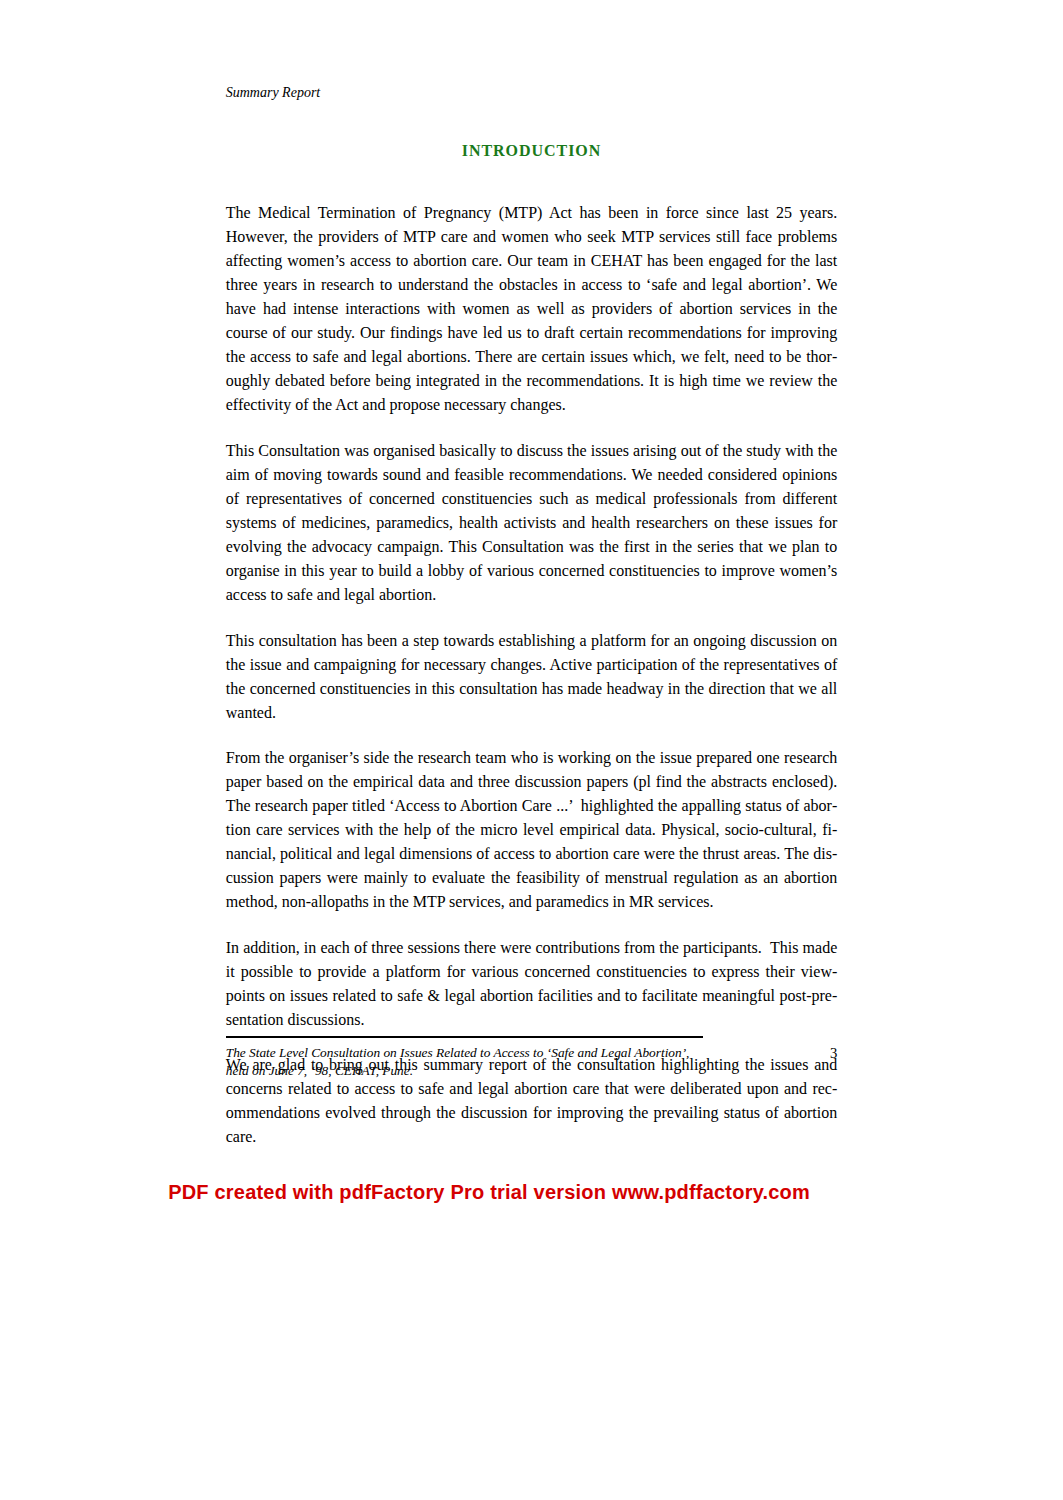Summary Report
INTRODUCTION
The Medical Termination of Pregnancy (MTP) Act has been in force since last 25 years. However, the providers of MTP care and women who seek MTP services still face problems affecting women’s access to abortion care. Our team in CEHAT has been engaged for the last three years in research to understand the obstacles in access to ‘safe and legal abortion’. We have had intense interactions with women as well as providers of abortion services in the course of our study. Our findings have led us to draft certain recommendations for improving the access to safe and legal abortions. There are certain issues which, we felt, need to be thoroughly debated before being integrated in the recommendations. It is high time we review the effectivity of the Act and propose necessary changes.
This Consultation was organised basically to discuss the issues arising out of the study with the aim of moving towards sound and feasible recommendations. We needed considered opinions of representatives of concerned constituencies such as medical professionals from different systems of medicines, paramedics, health activists and health researchers on these issues for evolving the advocacy campaign. This Consultation was the first in the series that we plan to organise in this year to build a lobby of various concerned constituencies to improve women’s access to safe and legal abortion.
This consultation has been a step towards establishing a platform for an ongoing discussion on the issue and campaigning for necessary changes. Active participation of the representatives of the concerned constituencies in this consultation has made headway in the direction that we all wanted.
From the organiser’s side the research team who is working on the issue prepared one research paper based on the empirical data and three discussion papers (pl find the abstracts enclosed). The research paper titled ‘Access to Abortion Care ...’ highlighted the appalling status of abortion care services with the help of the micro level empirical data. Physical, socio-cultural, financial, political and legal dimensions of access to abortion care were the thrust areas. The discussion papers were mainly to evaluate the feasibility of menstrual regulation as an abortion method, non-allopaths in the MTP services, and paramedics in MR services.
In addition, in each of three sessions there were contributions from the participants. This made it possible to provide a platform for various concerned constituencies to express their viewpoints on issues related to safe & legal abortion facilities and to facilitate meaningful post-presentation discussions.
We are glad to bring out this summary report of the consultation highlighting the issues and concerns related to access to safe and legal abortion care that were deliberated upon and recommendations evolved through the discussion for improving the prevailing status of abortion care.
The State Level Consultation on Issues Related to Access to ‘Safe and Legal Abortion’,
held on June 7, ‘98, CEHAT, Pune.
3
PDF created with pdfFactory Pro trial version www.pdffactory.com